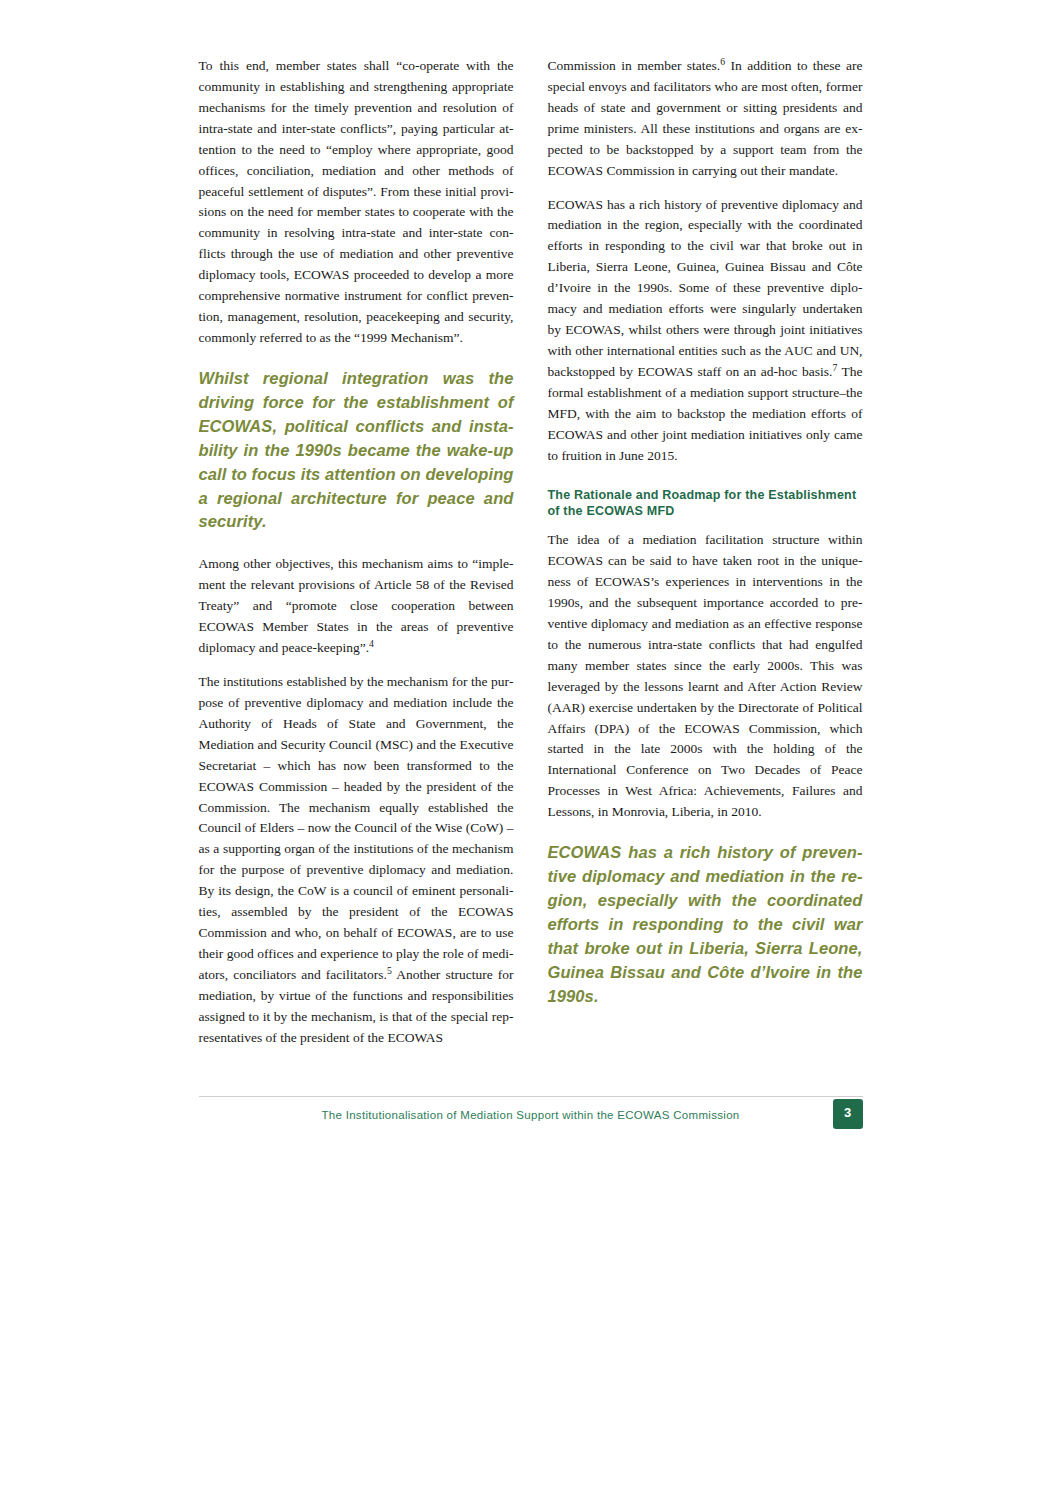To this end, member states shall “co-operate with the community in establishing and strengthening appropriate mechanisms for the timely prevention and resolution of intra-state and inter-state conflicts”, paying particular attention to the need to “employ where appropriate, good offices, conciliation, mediation and other methods of peaceful settlement of disputes”. From these initial provisions on the need for member states to cooperate with the community in resolving intra-state and inter-state conflicts through the use of mediation and other preventive diplomacy tools, ECOWAS proceeded to develop a more comprehensive normative instrument for conflict prevention, management, resolution, peacekeeping and security, commonly referred to as the “1999 Mechanism”.
Whilst regional integration was the driving force for the establishment of ECOWAS, political conflicts and instability in the 1990s became the wake-up call to focus its attention on developing a regional architecture for peace and security.
Among other objectives, this mechanism aims to “implement the relevant provisions of Article 58 of the Revised Treaty” and “promote close cooperation between ECOWAS Member States in the areas of preventive diplomacy and peace-keeping”.4
The institutions established by the mechanism for the purpose of preventive diplomacy and mediation include the Authority of Heads of State and Government, the Mediation and Security Council (MSC) and the Executive Secretariat – which has now been transformed to the ECOWAS Commission – headed by the president of the Commission. The mechanism equally established the Council of Elders – now the Council of the Wise (CoW) – as a supporting organ of the institutions of the mechanism for the purpose of preventive diplomacy and mediation. By its design, the CoW is a council of eminent personalities, assembled by the president of the ECOWAS Commission and who, on behalf of ECOWAS, are to use their good offices and experience to play the role of mediators, conciliators and facilitators.5 Another structure for mediation, by virtue of the functions and responsibilities assigned to it by the mechanism, is that of the special representatives of the president of the ECOWAS
Commission in member states.6 In addition to these are special envoys and facilitators who are most often, former heads of state and government or sitting presidents and prime ministers. All these institutions and organs are expected to be backstopped by a support team from the ECOWAS Commission in carrying out their mandate.
ECOWAS has a rich history of preventive diplomacy and mediation in the region, especially with the coordinated efforts in responding to the civil war that broke out in Liberia, Sierra Leone, Guinea, Guinea Bissau and Côte d’Ivoire in the 1990s. Some of these preventive diplomacy and mediation efforts were singularly undertaken by ECOWAS, whilst others were through joint initiatives with other international entities such as the AUC and UN, backstopped by ECOWAS staff on an ad-hoc basis.7 The formal establishment of a mediation support structure–the MFD, with the aim to backstop the mediation efforts of ECOWAS and other joint mediation initiatives only came to fruition in June 2015.
The Rationale and Roadmap for the Establishment of the ECOWAS MFD
The idea of a mediation facilitation structure within ECOWAS can be said to have taken root in the uniqueness of ECOWAS’s experiences in interventions in the 1990s, and the subsequent importance accorded to preventive diplomacy and mediation as an effective response to the numerous intra-state conflicts that had engulfed many member states since the early 2000s. This was leveraged by the lessons learnt and After Action Review (AAR) exercise undertaken by the Directorate of Political Affairs (DPA) of the ECOWAS Commission, which started in the late 2000s with the holding of the International Conference on Two Decades of Peace Processes in West Africa: Achievements, Failures and Lessons, in Monrovia, Liberia, in 2010.
ECOWAS has a rich history of preventive diplomacy and mediation in the region, especially with the coordinated efforts in responding to the civil war that broke out in Liberia, Sierra Leone, Guinea Bissau and Côte d’Ivoire in the 1990s.
The Institutionalisation of Mediation Support within the ECOWAS Commission
3